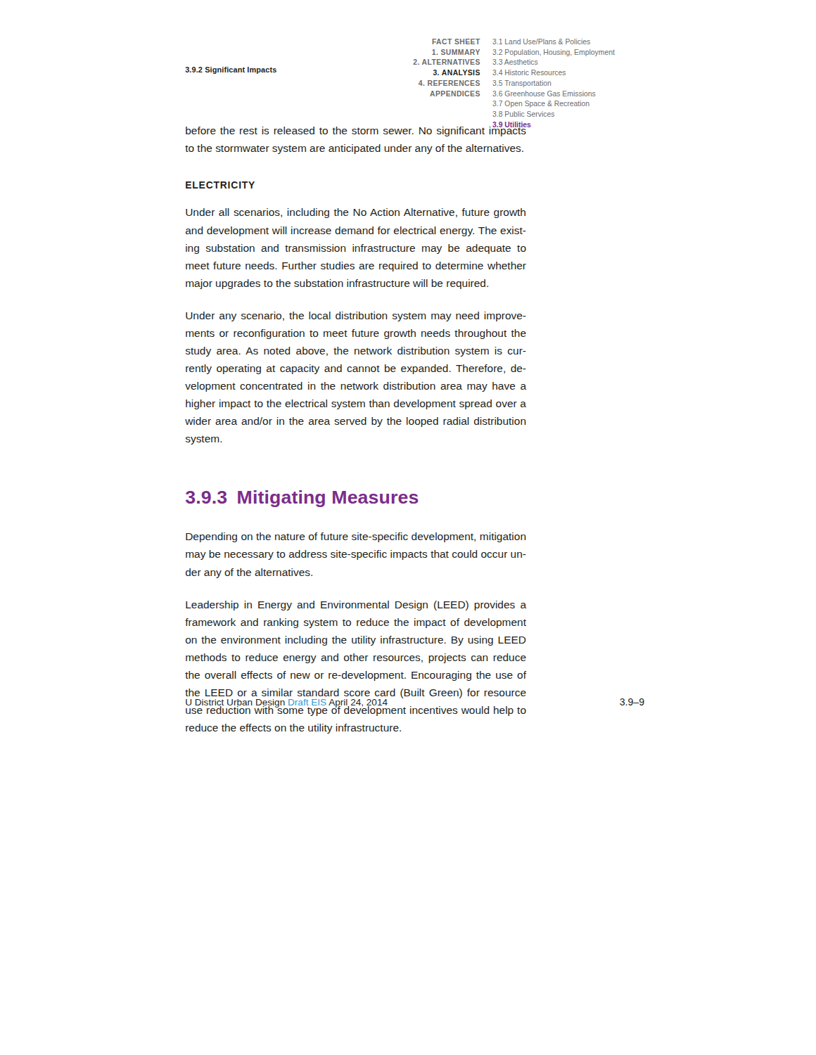3.9.2 Significant Impacts
Fact Sheet
1. Summary
2. Alternatives
3. Analysis
4. References
Appendices
3.1 Land Use/Plans & Policies
3.2 Population, Housing, Employment
3.3 Aesthetics
3.4 Historic Resources
3.5 Transportation
3.6 Greenhouse Gas Emissions
3.7 Open Space & Recreation
3.8 Public Services
3.9 Utilities
before the rest is released to the storm sewer. No significant impacts to the stormwater system are anticipated under any of the alternatives.
Electricity
Under all scenarios, including the No Action Alternative, future growth and development will increase demand for electrical energy. The existing substation and transmission infrastructure may be adequate to meet future needs. Further studies are required to determine whether major upgrades to the substation infrastructure will be required.
Under any scenario, the local distribution system may need improvements or reconfiguration to meet future growth needs throughout the study area. As noted above, the network distribution system is currently operating at capacity and cannot be expanded. Therefore, development concentrated in the network distribution area may have a higher impact to the electrical system than development spread over a wider area and/or in the area served by the looped radial distribution system.
3.9.3 Mitigating Measures
Depending on the nature of future site-specific development, mitigation may be necessary to address site-specific impacts that could occur under any of the alternatives.
Leadership in Energy and Environmental Design (LEED) provides a framework and ranking system to reduce the impact of development on the environment including the utility infrastructure. By using LEED methods to reduce energy and other resources, projects can reduce the overall effects of new or re-development. Encouraging the use of the LEED or a similar standard score card (Built Green) for resource use reduction with some type of development incentives would help to reduce the effects on the utility infrastructure.
Water
The use of low- or no-flow fixtures and water saving devices in new construction and renovations.
Collection and re-use of storm water for non-potable uses (irrigation, toilet flushing, mechanical make up water, etc.) would reduce demand on the public water supply.
U District Urban Design Draft EIS April 24, 2014
3.9–9